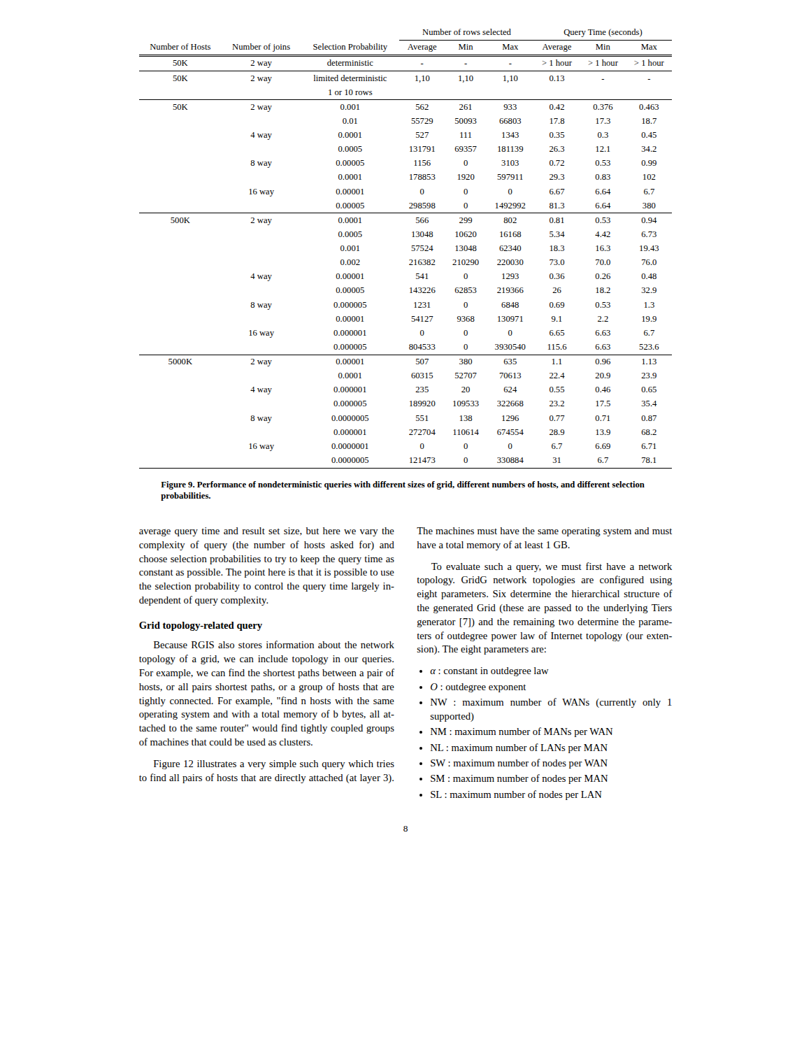Figure 9. Performance of nondeterministic queries with different sizes of grid, different numbers of hosts, and different selection probabilities.
| | | | Number of rows selected | Query Time (seconds) |
| --- | --- | --- | --- | --- |
| Number of Hosts | Number of joins | Selection Probability | Average | Min | Max | Average | Min | Max |
| 50K | 2 way | deterministic | - | - | - | > 1 hour | > 1 hour | > 1 hour |
| 50K | 2 way | limited deterministic | 1,10 | 1,10 | 1,10 | 0.13 | - | - |
| | | 1 or 10 rows | | | | | | |
| 50K | 2 way | 0.001 | 562 | 261 | 933 | 0.42 | 0.376 | 0.463 |
| | | 0.01 | 55729 | 50093 | 66803 | 17.8 | 17.3 | 18.7 |
| | 4 way | 0.0001 | 527 | 111 | 1343 | 0.35 | 0.3 | 0.45 |
| | | 0.0005 | 131791 | 69357 | 181139 | 26.3 | 12.1 | 34.2 |
| | 8 way | 0.00005 | 1156 | 0 | 3103 | 0.72 | 0.53 | 0.99 |
| | | 0.0001 | 178853 | 1920 | 597911 | 29.3 | 0.83 | 102 |
| | 16 way | 0.00001 | 0 | 0 | 0 | 6.67 | 6.64 | 6.7 |
| | | 0.00005 | 298598 | 0 | 1492992 | 81.3 | 6.64 | 380 |
| 500K | 2 way | 0.0001 | 566 | 299 | 802 | 0.81 | 0.53 | 0.94 |
| | | 0.0005 | 13048 | 10620 | 16168 | 5.34 | 4.42 | 6.73 |
| | | 0.001 | 57524 | 13048 | 62340 | 18.3 | 16.3 | 19.43 |
| | | 0.002 | 216382 | 210290 | 220030 | 73.0 | 70.0 | 76.0 |
| | 4 way | 0.00001 | 541 | 0 | 1293 | 0.36 | 0.26 | 0.48 |
| | | 0.00005 | 143226 | 62853 | 219366 | 26 | 18.2 | 32.9 |
| | 8 way | 0.000005 | 1231 | 0 | 6848 | 0.69 | 0.53 | 1.3 |
| | | 0.00001 | 54127 | 9368 | 130971 | 9.1 | 2.2 | 19.9 |
| | 16 way | 0.000001 | 0 | 0 | 0 | 6.65 | 6.63 | 6.7 |
| | | 0.000005 | 804533 | 0 | 3930540 | 115.6 | 6.63 | 523.6 |
| 5000K | 2 way | 0.00001 | 507 | 380 | 635 | 1.1 | 0.96 | 1.13 |
| | | 0.0001 | 60315 | 52707 | 70613 | 22.4 | 20.9 | 23.9 |
| | 4 way | 0.000001 | 235 | 20 | 624 | 0.55 | 0.46 | 0.65 |
| | | 0.000005 | 189920 | 109533 | 322668 | 23.2 | 17.5 | 35.4 |
| | 8 way | 0.0000005 | 551 | 138 | 1296 | 0.77 | 0.71 | 0.87 |
| | | 0.000001 | 272704 | 110614 | 674554 | 28.9 | 13.9 | 68.2 |
| | 16 way | 0.0000001 | 0 | 0 | 0 | 6.7 | 6.69 | 6.71 |
| | | 0.0000005 | 121473 | 0 | 330884 | 31 | 6.7 | 78.1 |
average query time and result set size, but here we vary the complexity of query (the number of hosts asked for) and choose selection probabilities to try to keep the query time as constant as possible. The point here is that it is possible to use the selection probability to control the query time largely independent of query complexity.
Grid topology-related query
Because RGIS also stores information about the network topology of a grid, we can include topology in our queries. For example, we can find the shortest paths between a pair of hosts, or all pairs shortest paths, or a group of hosts that are tightly connected. For example, "find n hosts with the same operating system and with a total memory of b bytes, all attached to the same router" would find tightly coupled groups of machines that could be used as clusters.
Figure 12 illustrates a very simple such query which tries to find all pairs of hosts that are directly attached (at layer 3). The machines must have the same operating system and must have a total memory of at least 1 GB.
To evaluate such a query, we must first have a network topology. GridG network topologies are configured using eight parameters. Six determine the hierarchical structure of the generated Grid (these are passed to the underlying Tiers generator [7]) and the remaining two determine the parameters of outdegree power law of Internet topology (our extension). The eight parameters are:
α : constant in outdegree law
O : outdegree exponent
NW : maximum number of WANs (currently only 1 supported)
NM : maximum number of MANs per WAN
NL : maximum number of LANs per MAN
SW : maximum number of nodes per WAN
SM : maximum number of nodes per MAN
SL : maximum number of nodes per LAN
8